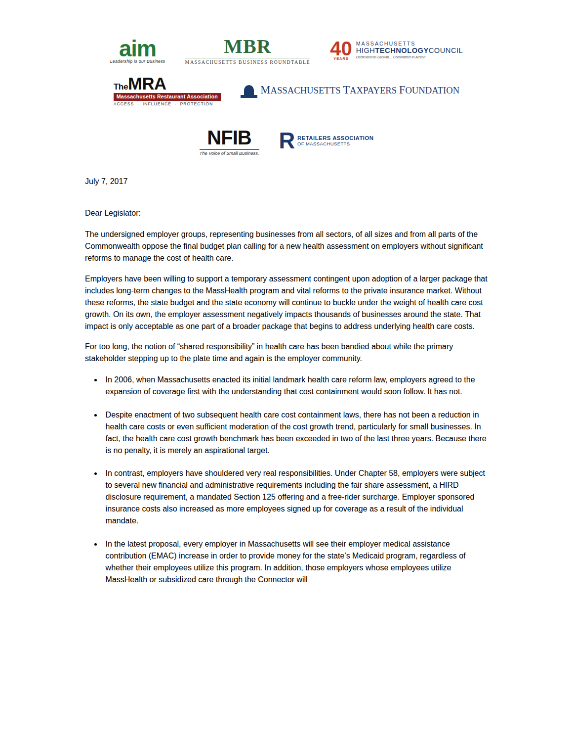aim
Leadership is our Business
MBR
MASSACHUSETTS BUSINESS ROUNDTABLE
40YEARS
MASSACHUSETTS
HIGHTECHNOLOGYCOUNCIL
Dedicated to Growth... Committed to Action
The MRA
Massachusetts Restaurant Association
ACCESS · INFLUENCE · PROTECTION
MASSACHUSETTS TAXPAYERS FOUNDATION
NFIB
The Voice of Small Business.
R
RETAILERS ASSOCIATION
OF MASSACHUSETTS
July 7, 2017
Dear Legislator:
The undersigned employer groups, representing businesses from all sectors, of all sizes and from all parts of the Commonwealth oppose the final budget plan calling for a new health assessment on employers without significant reforms to manage the cost of health care.
Employers have been willing to support a temporary assessment contingent upon adoption of a larger package that includes long-term changes to the MassHealth program and vital reforms to the private insurance market. Without these reforms, the state budget and the state economy will continue to buckle under the weight of health care cost growth. On its own, the employer assessment negatively impacts thousands of businesses around the state. That impact is only acceptable as one part of a broader package that begins to address underlying health care costs.
For too long, the notion of “shared responsibility” in health care has been bandied about while the primary stakeholder stepping up to the plate time and again is the employer community.
In 2006, when Massachusetts enacted its initial landmark health care reform law, employers agreed to the expansion of coverage first with the understanding that cost containment would soon follow. It has not.
Despite enactment of two subsequent health care cost containment laws, there has not been a reduction in health care costs or even sufficient moderation of the cost growth trend, particularly for small businesses. In fact, the health care cost growth benchmark has been exceeded in two of the last three years. Because there is no penalty, it is merely an aspirational target.
In contrast, employers have shouldered very real responsibilities. Under Chapter 58, employers were subject to several new financial and administrative requirements including the fair share assessment, a HIRD disclosure requirement, a mandated Section 125 offering and a free-rider surcharge. Employer sponsored insurance costs also increased as more employees signed up for coverage as a result of the individual mandate.
In the latest proposal, every employer in Massachusetts will see their employer medical assistance contribution (EMAC) increase in order to provide money for the state’s Medicaid program, regardless of whether their employees utilize this program. In addition, those employers whose employees utilize MassHealth or subsidized care through the Connector will